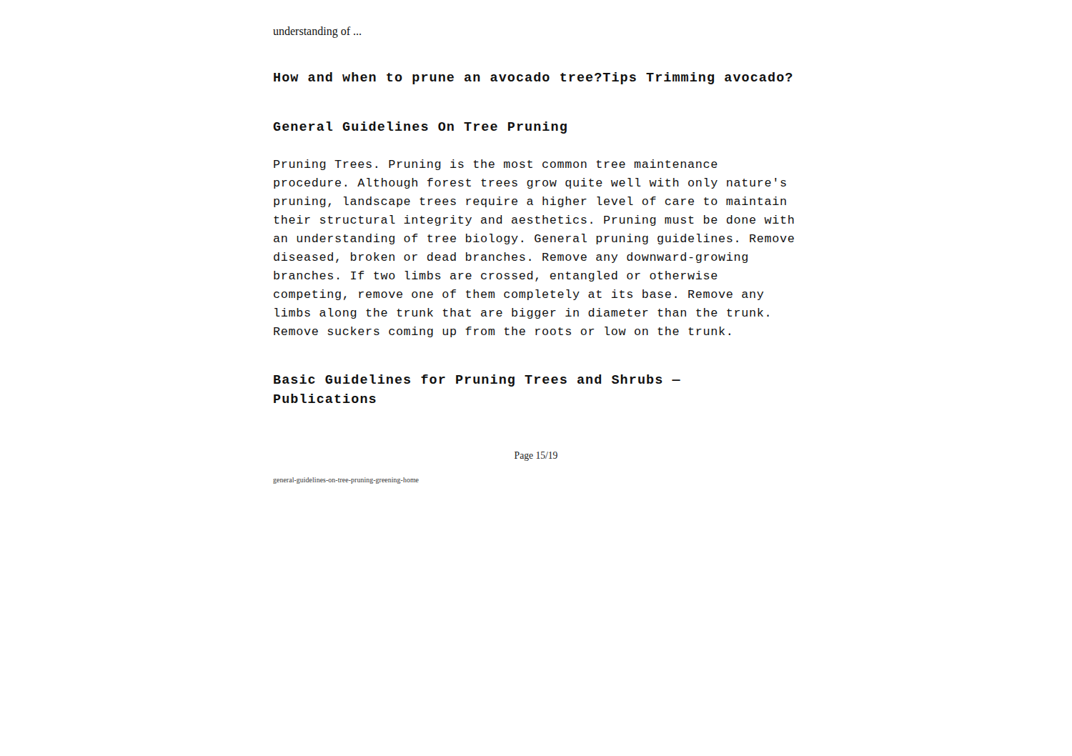understanding of ...
How and when to prune an avocado tree?Tips Trimming avocado?
General Guidelines On Tree Pruning
Pruning Trees. Pruning is the most common tree maintenance procedure. Although forest trees grow quite well with only nature's pruning, landscape trees require a higher level of care to maintain their structural integrity and aesthetics. Pruning must be done with an understanding of tree biology. General pruning guidelines. Remove diseased, broken or dead branches. Remove any downward-growing branches. If two limbs are crossed, entangled or otherwise competing, remove one of them completely at its base. Remove any limbs along the trunk that are bigger in diameter than the trunk. Remove suckers coming up from the roots or low on the trunk.
Basic Guidelines for Pruning Trees and Shrubs —
Publications
Page 15/19
general-guidelines-on-tree-pruning-greening-home